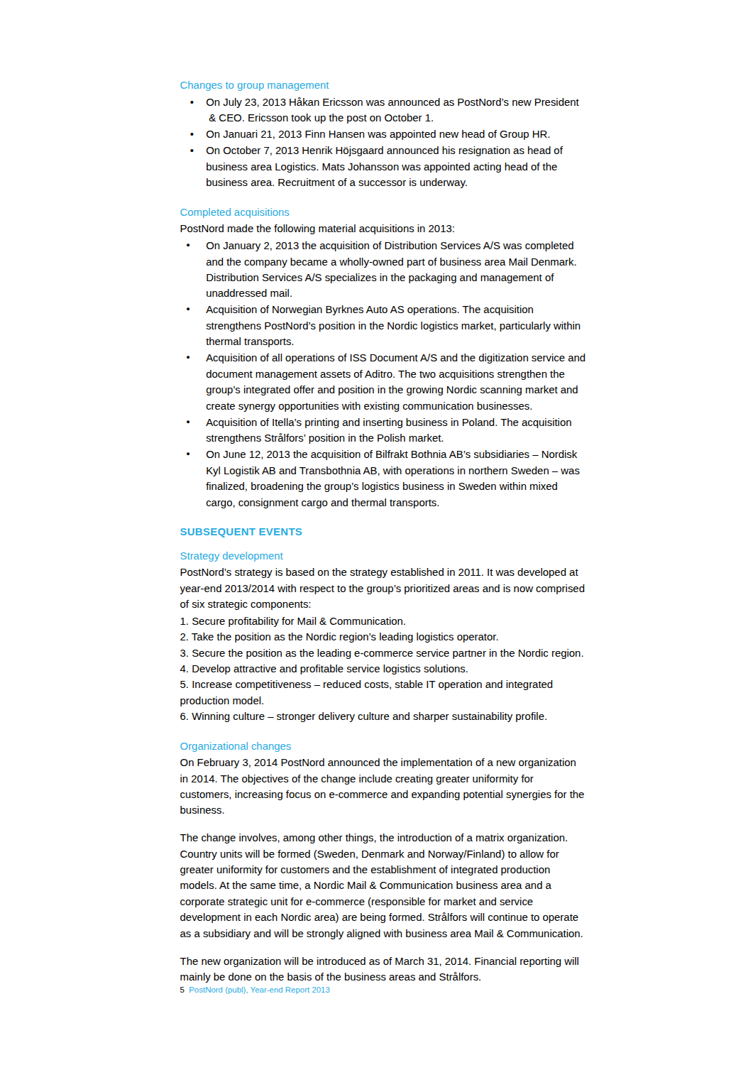Changes to group management
On July 23, 2013 Håkan Ericsson was announced as PostNord’s new President & CEO. Ericsson took up the post on October 1.
On Januari 21, 2013 Finn Hansen was appointed new head of Group HR.
On October 7, 2013 Henrik Höjsgaard announced his resignation as head of business area Logistics. Mats Johansson was appointed acting head of the business area. Recruitment of a successor is underway.
Completed acquisitions
PostNord made the following material acquisitions in 2013:
On January 2, 2013 the acquisition of Distribution Services A/S was completed and the company became a wholly-owned part of business area Mail Denmark. Distribution Services A/S specializes in the packaging and management of unaddressed mail.
Acquisition of Norwegian Byrknes Auto AS operations. The acquisition strengthens PostNord’s position in the Nordic logistics market, particularly within thermal transports.
Acquisition of all operations of ISS Document A/S and the digitization service and document management assets of Aditro. The two acquisitions strengthen the group’s integrated offer and position in the growing Nordic scanning market and create synergy opportunities with existing communication businesses.
Acquisition of Itella’s printing and inserting business in Poland. The acquisition strengthens Strålfors’ position in the Polish market.
On June 12, 2013 the acquisition of Bilfrakt Bothnia AB’s subsidiaries – Nordisk Kyl Logistik AB and Transbothnia AB, with operations in northern Sweden – was finalized, broadening the group’s logistics business in Sweden within mixed cargo, consignment cargo and thermal transports.
SUBSEQUENT EVENTS
Strategy development
PostNord’s strategy is based on the strategy established in 2011. It was developed at year-end 2013/2014 with respect to the group’s prioritized areas and is now comprised of six strategic components:
1. Secure profitability for Mail & Communication.
2. Take the position as the Nordic region’s leading logistics operator.
3. Secure the position as the leading e-commerce service partner in the Nordic region.
4. Develop attractive and profitable service logistics solutions.
5. Increase competitiveness – reduced costs, stable IT operation and integrated production model.
6. Winning culture – stronger delivery culture and sharper sustainability profile.
Organizational changes
On February 3, 2014 PostNord announced the implementation of a new organization in 2014. The objectives of the change include creating greater uniformity for customers, increasing focus on e-commerce and expanding potential synergies for the business.
The change involves, among other things, the introduction of a matrix organization. Country units will be formed (Sweden, Denmark and Norway/Finland) to allow for greater uniformity for customers and the establishment of integrated production models. At the same time, a Nordic Mail & Communication business area and a corporate strategic unit for e-commerce (responsible for market and service development in each Nordic area) are being formed. Strålfors will continue to operate as a subsidiary and will be strongly aligned with business area Mail & Communication.
The new organization will be introduced as of March 31, 2014. Financial reporting will mainly be done on the basis of the business areas and Strålfors.
5 PostNord (publ), Year-end Report 2013